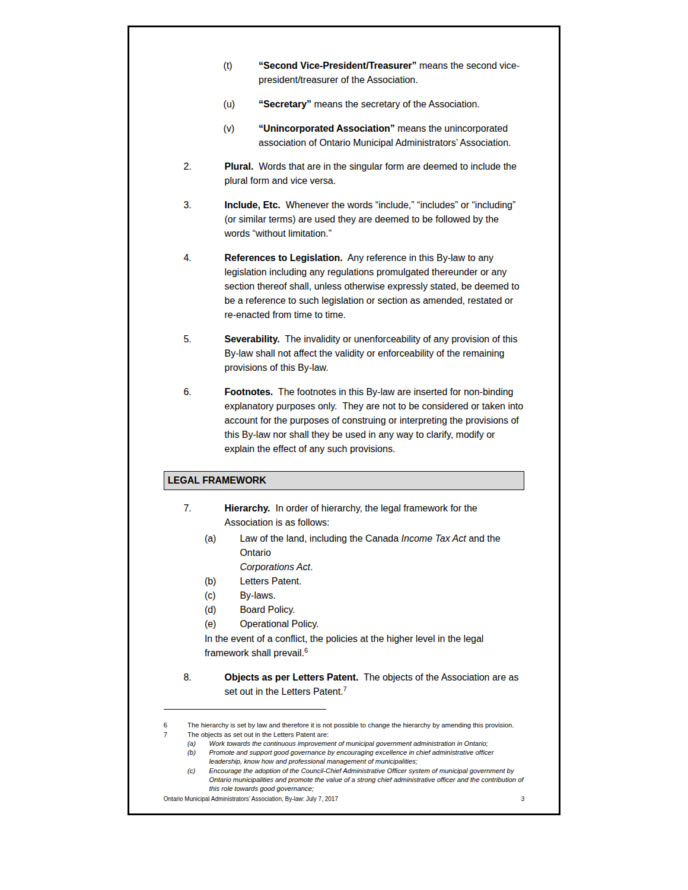(t)
“Second Vice-President/Treasurer” means the second vice-president/treasurer of the Association.
(u)
“Secretary” means the secretary of the Association.
(v)
“Unincorporated Association” means the unincorporated association of Ontario Municipal Administrators’ Association.
2.
Plural. Words that are in the singular form are deemed to include the plural form and vice versa.
3.
Include, Etc. Whenever the words “include,” “includes” or “including” (or similar terms) are used they are deemed to be followed by the words “without limitation.”
4.
References to Legislation. Any reference in this By-law to any legislation including any regulations promulgated thereunder or any section thereof shall, unless otherwise expressly stated, be deemed to be a reference to such legislation or section as amended, restated or re-enacted from time to time.
5.
Severability. The invalidity or unenforceability of any provision of this By-law shall not affect the validity or enforceability of the remaining provisions of this By-law.
6.
Footnotes. The footnotes in this By-law are inserted for non-binding explanatory purposes only. They are not to be considered or taken into account for the purposes of construing or interpreting the provisions of this By-law nor shall they be used in any way to clarify, modify or explain the effect of any such provisions.
LEGAL FRAMEWORK
7.
Hierarchy. In order of hierarchy, the legal framework for the Association is as follows:
(a)
Law of the land, including the Canada Income Tax Act and the Ontario
Corporations Act.
(b)
Letters Patent.
(c)
By-laws.
(d)
Board Policy.
(e)
Operational Policy.
In the event of a conflict, the policies at the higher level in the legal framework shall prevail.6
8.
Objects as per Letters Patent. The objects of the Association are as set out in the Letters Patent.7
6
The hierarchy is set by law and therefore it is not possible to change the hierarchy by amending this provision.
7
The objects as set out in the Letters Patent are:
(a)
Work towards the continuous improvement of municipal government administration in Ontario;
(b)
Promote and support good governance by encouraging excellence in chief administrative officer leadership, know how and professional management of municipalities;
(c)
Encourage the adoption of the Council-Chief Administrative Officer system of municipal government by Ontario municipalities and promote the value of a strong chief administrative officer and the contribution of this role towards good governance;
Ontario Municipal Administrators’ Association, By-law: July 7, 2017
3